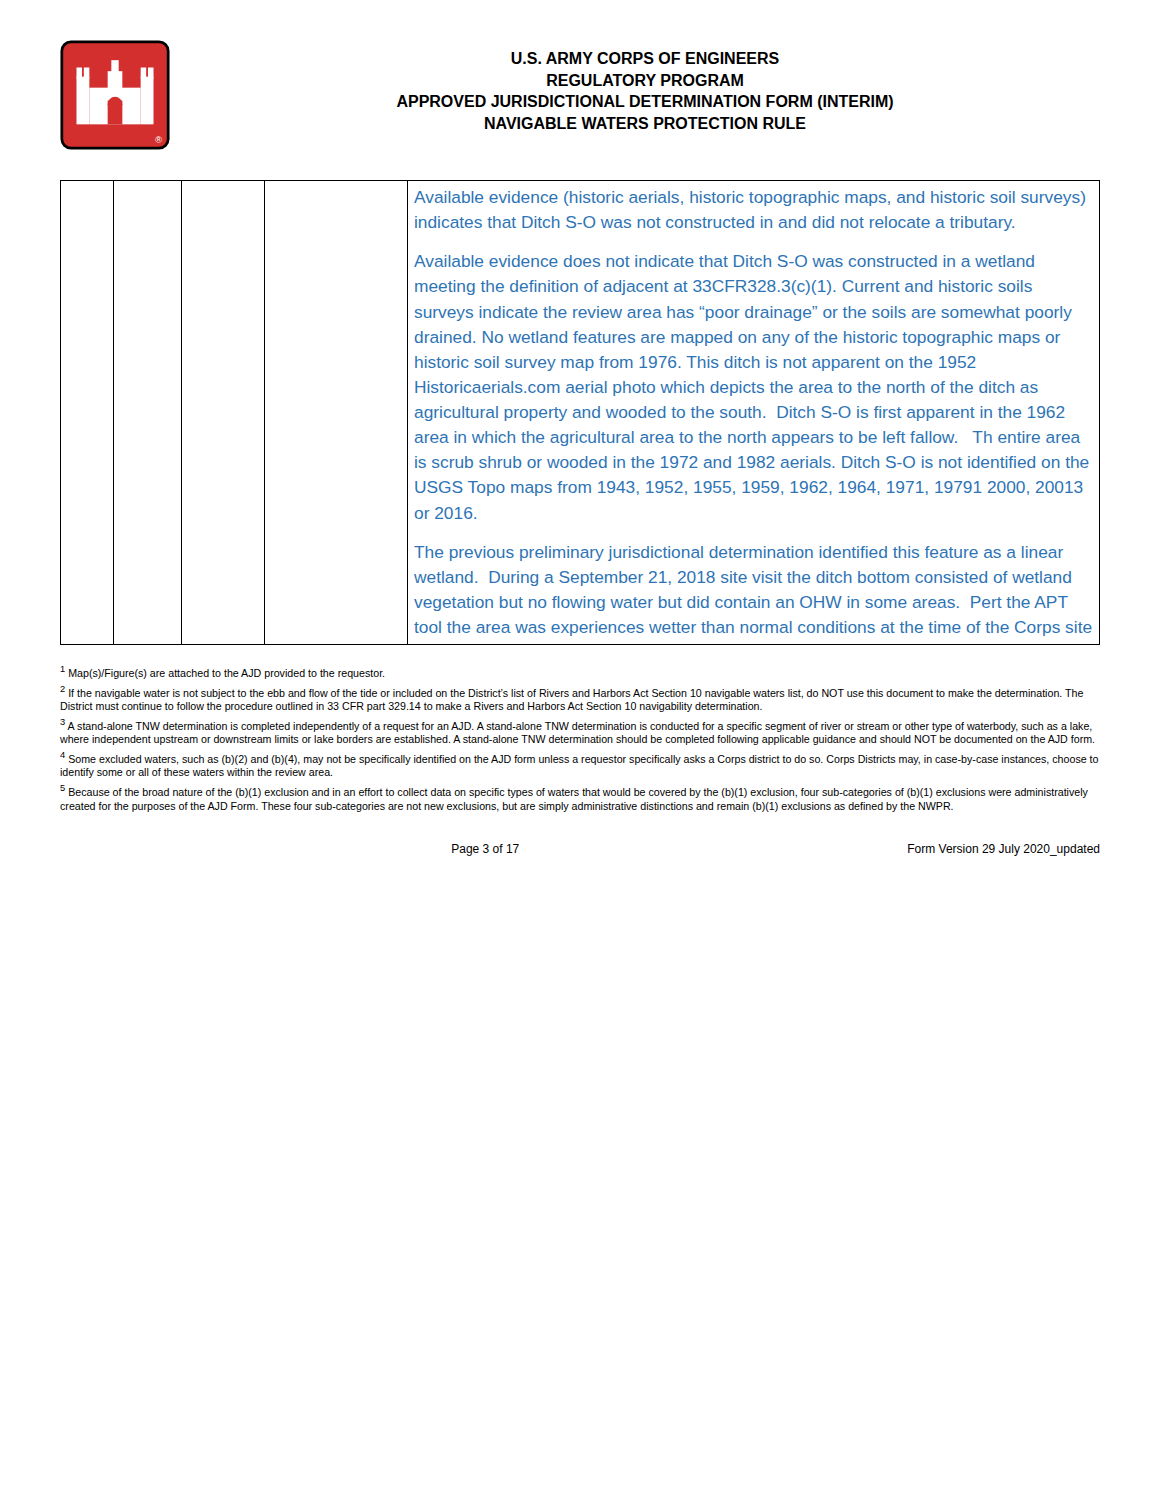®
U.S. ARMY CORPS OF ENGINEERS
REGULATORY PROGRAM
APPROVED JURISDICTIONAL DETERMINATION FORM (INTERIM)
NAVIGABLE WATERS PROTECTION RULE
| | | | | Available evidence (historic aerials, historic topographic maps, and historic soil surveys) indicates that Ditch S-O was not constructed in and did not relocate a tributary. Available evidence does not indicate that Ditch S-O was constructed in a wetland meeting the definition of adjacent at 33CFR328.3(c)(1). Current and historic soils surveys indicate the review area has “poor drainage” or the soils are somewhat poorly drained. No wetland features are mapped on any of the historic topographic maps or historic soil survey map from 1976. This ditch is not apparent on the 1952 Historicaerials.com aerial photo which depicts the area to the north of the ditch as agricultural property and wooded to the south. Ditch S-O is first apparent in the 1962 area in which the agricultural area to the north appears to be left fallow. Th entire area is scrub shrub or wooded in the 1972 and 1982 aerials. Ditch S-O is not identified on the USGS Topo maps from 1943, 1952, 1955, 1959, 1962, 1964, 1971, 19791 2000, 20013 or 2016. The previous preliminary jurisdictional determination identified this feature as a linear wetland. During a September 21, 2018 site visit the ditch bottom consisted of wetland vegetation but no flowing water but did contain an OHW in some areas. Pert the APT tool the area was experiences wetter than normal conditions at the time of the Corps site |
1 Map(s)/Figure(s) are attached to the AJD provided to the requestor.
2 If the navigable water is not subject to the ebb and flow of the tide or included on the District’s list of Rivers and Harbors Act Section 10 navigable waters list, do NOT use this document to make the determination. The District must continue to follow the procedure outlined in 33 CFR part 329.14 to make a Rivers and Harbors Act Section 10 navigability determination.
3 A stand-alone TNW determination is completed independently of a request for an AJD. A stand-alone TNW determination is conducted for a specific segment of river or stream or other type of waterbody, such as a lake, where independent upstream or downstream limits or lake borders are established. A stand-alone TNW determination should be completed following applicable guidance and should NOT be documented on the AJD form.
4 Some excluded waters, such as (b)(2) and (b)(4), may not be specifically identified on the AJD form unless a requestor specifically asks a Corps district to do so. Corps Districts may, in case-by-case instances, choose to identify some or all of these waters within the review area.
5 Because of the broad nature of the (b)(1) exclusion and in an effort to collect data on specific types of waters that would be covered by the (b)(1) exclusion, four sub-categories of (b)(1) exclusions were administratively created for the purposes of the AJD Form. These four sub-categories are not new exclusions, but are simply administrative distinctions and remain (b)(1) exclusions as defined by the NWPR.
Page 3 of 17
Form Version 29 July 2020_updated